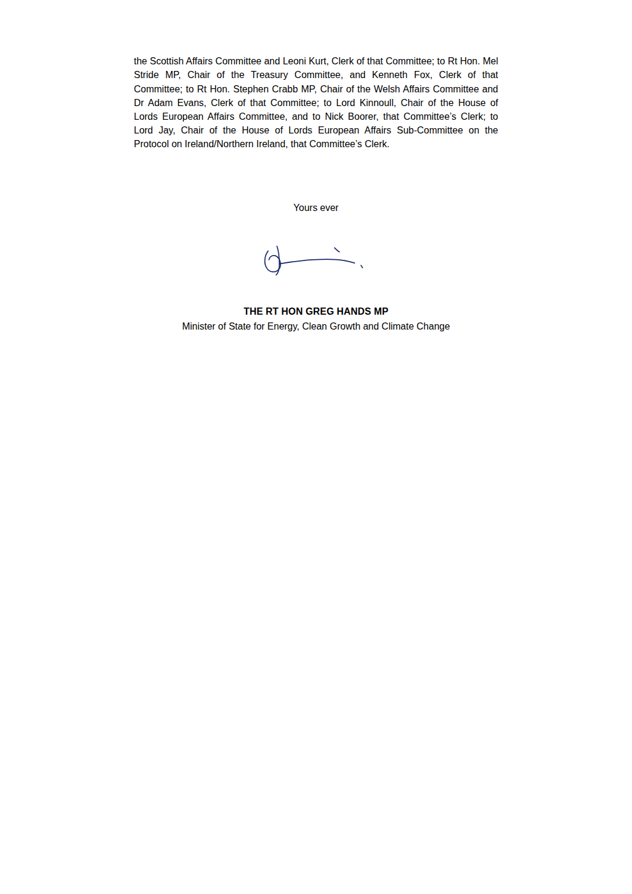the Scottish Affairs Committee and Leoni Kurt, Clerk of that Committee; to Rt Hon. Mel Stride MP, Chair of the Treasury Committee, and Kenneth Fox, Clerk of that Committee; to Rt Hon. Stephen Crabb MP, Chair of the Welsh Affairs Committee and Dr Adam Evans, Clerk of that Committee; to Lord Kinnoull, Chair of the House of Lords European Affairs Committee, and to Nick Boorer, that Committee’s Clerk; to Lord Jay, Chair of the House of Lords European Affairs Sub-Committee on the Protocol on Ireland/Northern Ireland, that Committee’s Clerk.
Yours ever
THE RT HON GREG HANDS MP
Minister of State for Energy, Clean Growth and Climate Change